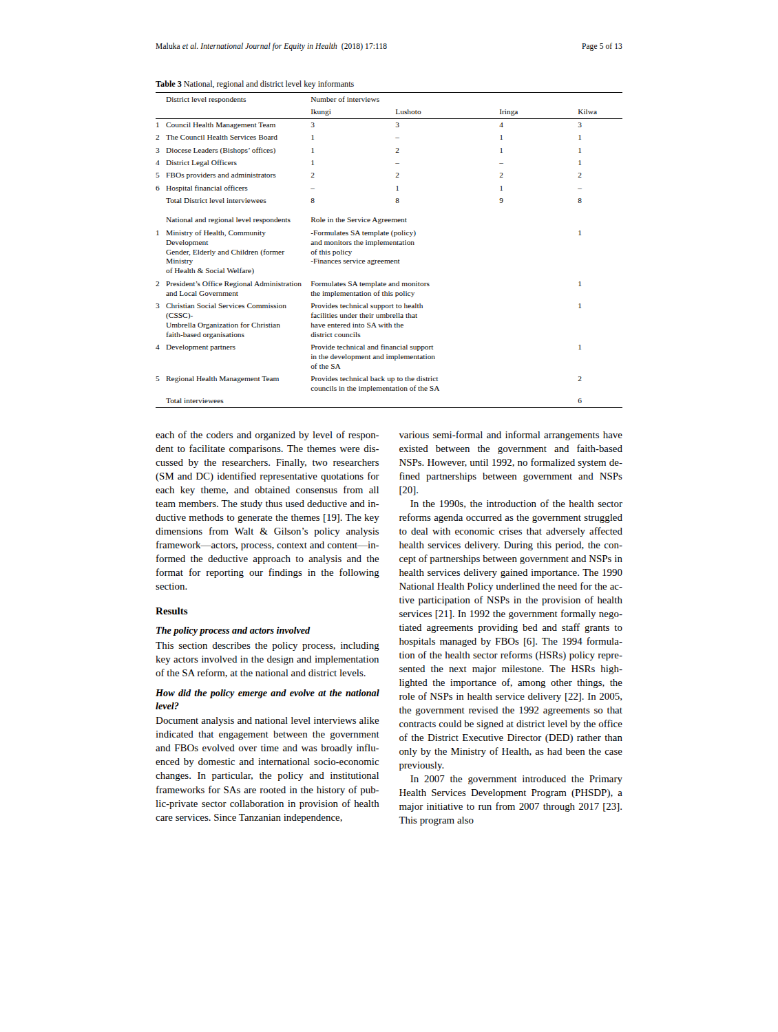Maluka et al. International Journal for Equity in Health (2018) 17:118
Page 5 of 13
Table 3 National, regional and district level key informants
| | District level respondents | Number of interviews |
| --- | --- | --- |
| | | Ikungi | Lushoto | Iringa | Kilwa |
| 1 | Council Health Management Team | 3 | 3 | 4 | 3 |
| 2 | The Council Health Services Board | 1 | – | 1 | 1 |
| 3 | Diocese Leaders (Bishops’ offices) | 1 | 2 | 1 | 1 |
| 4 | District Legal Officers | 1 | – | – | 1 |
| 5 | FBOs providers and administrators | 2 | 2 | 2 | 2 |
| 6 | Hospital financial officers | – | 1 | 1 | – |
| | Total District level interviewees | 8 | 8 | 9 | 8 |
| | National and regional level respondents | Role in the Service Agreement |
| 1 | Ministry of Health, Community Development Gender, Elderly and Children (former Ministry of Health & Social Welfare) | -Formulates SA template (policy) and monitors the implementation of this policy -Finances service agreement | 1 |
| 2 | President’s Office Regional Administration and Local Government | Formulates SA template and monitors the implementation of this policy | 1 |
| 3 | Christian Social Services Commission (CSSC)- Umbrella Organization for Christian faith-based organisations | Provides technical support to health facilities under their umbrella that have entered into SA with the district councils | 1 |
| 4 | Development partners | Provide technical and financial support in the development and implementation of the SA | 1 |
| 5 | Regional Health Management Team | Provides technical back up to the district councils in the implementation of the SA | 2 |
| | Total interviewees | | 6 |
each of the coders and organized by level of respondent to facilitate comparisons. The themes were discussed by the researchers. Finally, two researchers (SM and DC) identified representative quotations for each key theme, and obtained consensus from all team members. The study thus used deductive and inductive methods to generate the themes [19]. The key dimensions from Walt & Gilson’s policy analysis framework—actors, process, context and content—informed the deductive approach to analysis and the format for reporting our findings in the following section.
Results
The policy process and actors involved
This section describes the policy process, including key actors involved in the design and implementation of the SA reform, at the national and district levels.
How did the policy emerge and evolve at the national level?
Document analysis and national level interviews alike indicated that engagement between the government and FBOs evolved over time and was broadly influenced by domestic and international socio-economic changes. In particular, the policy and institutional frameworks for SAs are rooted in the history of public-private sector collaboration in provision of health care services. Since Tanzanian independence,
various semi-formal and informal arrangements have existed between the government and faith-based NSPs. However, until 1992, no formalized system defined partnerships between government and NSPs [20].
In the 1990s, the introduction of the health sector reforms agenda occurred as the government struggled to deal with economic crises that adversely affected health services delivery. During this period, the concept of partnerships between government and NSPs in health services delivery gained importance. The 1990 National Health Policy underlined the need for the active participation of NSPs in the provision of health services [21]. In 1992 the government formally negotiated agreements providing bed and staff grants to hospitals managed by FBOs [6]. The 1994 formulation of the health sector reforms (HSRs) policy represented the next major milestone. The HSRs highlighted the importance of, among other things, the role of NSPs in health service delivery [22]. In 2005, the government revised the 1992 agreements so that contracts could be signed at district level by the office of the District Executive Director (DED) rather than only by the Ministry of Health, as had been the case previously.
In 2007 the government introduced the Primary Health Services Development Program (PHSDP), a major initiative to run from 2007 through 2017 [23]. This program also